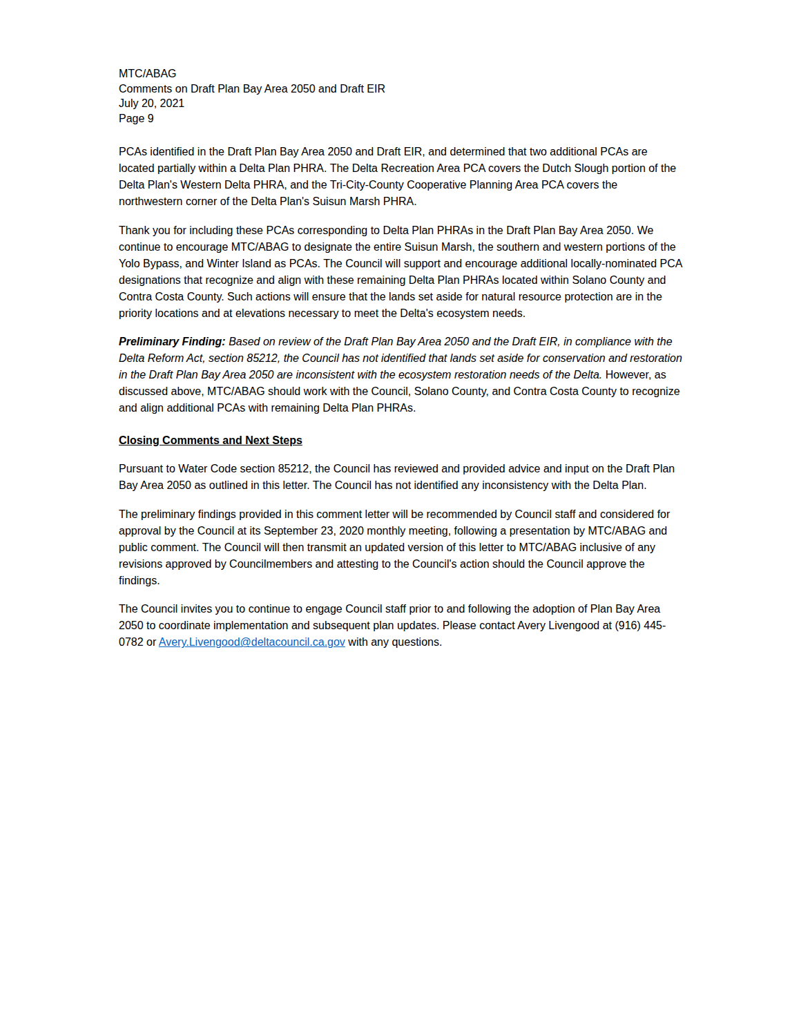MTC/ABAG
Comments on Draft Plan Bay Area 2050 and Draft EIR
July 20, 2021
Page 9
PCAs identified in the Draft Plan Bay Area 2050 and Draft EIR, and determined that two additional PCAs are located partially within a Delta Plan PHRA. The Delta Recreation Area PCA covers the Dutch Slough portion of the Delta Plan's Western Delta PHRA, and the Tri-City-County Cooperative Planning Area PCA covers the northwestern corner of the Delta Plan's Suisun Marsh PHRA.
Thank you for including these PCAs corresponding to Delta Plan PHRAs in the Draft Plan Bay Area 2050. We continue to encourage MTC/ABAG to designate the entire Suisun Marsh, the southern and western portions of the Yolo Bypass, and Winter Island as PCAs. The Council will support and encourage additional locally-nominated PCA designations that recognize and align with these remaining Delta Plan PHRAs located within Solano County and Contra Costa County. Such actions will ensure that the lands set aside for natural resource protection are in the priority locations and at elevations necessary to meet the Delta's ecosystem needs.
Preliminary Finding: Based on review of the Draft Plan Bay Area 2050 and the Draft EIR, in compliance with the Delta Reform Act, section 85212, the Council has not identified that lands set aside for conservation and restoration in the Draft Plan Bay Area 2050 are inconsistent with the ecosystem restoration needs of the Delta. However, as discussed above, MTC/ABAG should work with the Council, Solano County, and Contra Costa County to recognize and align additional PCAs with remaining Delta Plan PHRAs.
Closing Comments and Next Steps
Pursuant to Water Code section 85212, the Council has reviewed and provided advice and input on the Draft Plan Bay Area 2050 as outlined in this letter. The Council has not identified any inconsistency with the Delta Plan.
The preliminary findings provided in this comment letter will be recommended by Council staff and considered for approval by the Council at its September 23, 2020 monthly meeting, following a presentation by MTC/ABAG and public comment. The Council will then transmit an updated version of this letter to MTC/ABAG inclusive of any revisions approved by Councilmembers and attesting to the Council's action should the Council approve the findings.
The Council invites you to continue to engage Council staff prior to and following the adoption of Plan Bay Area 2050 to coordinate implementation and subsequent plan updates. Please contact Avery Livengood at (916) 445-0782 or Avery.Livengood@deltacouncil.ca.gov with any questions.